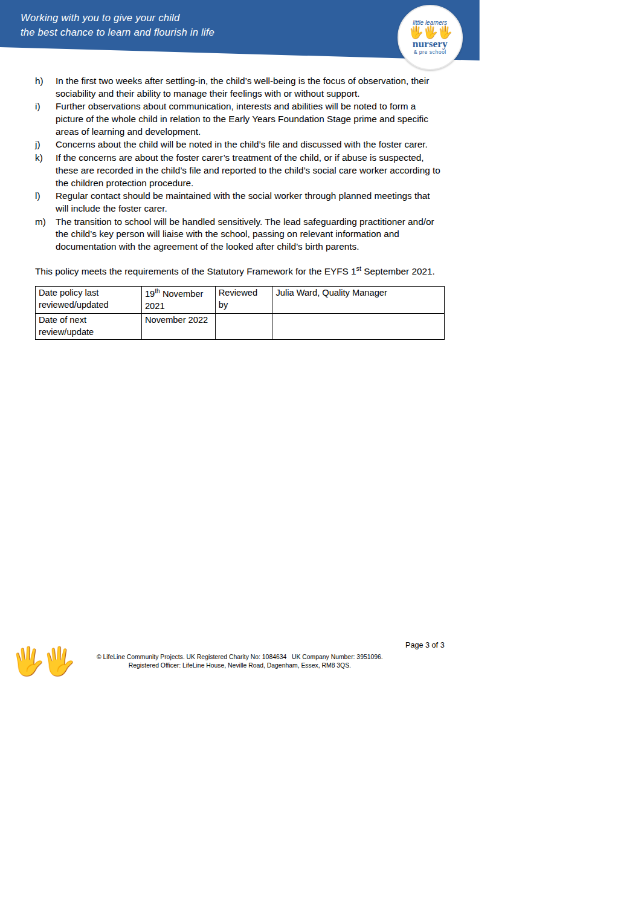Working with you to give your child
the best chance to learn and flourish in life
little learners
🖐️🖐️🖐️
nursery
& pre school
h) In the first two weeks after settling-in, the child’s well-being is the focus of observation, their sociability and their ability to manage their feelings with or without support.
i) Further observations about communication, interests and abilities will be noted to form a picture of the whole child in relation to the Early Years Foundation Stage prime and specific areas of learning and development.
j) Concerns about the child will be noted in the child’s file and discussed with the foster carer.
k) If the concerns are about the foster carer’s treatment of the child, or if abuse is suspected, these are recorded in the child’s file and reported to the child’s social care worker according to the children protection procedure.
l) Regular contact should be maintained with the social worker through planned meetings that will include the foster carer.
m) The transition to school will be handled sensitively. The lead safeguarding practitioner and/or the child’s key person will liaise with the school, passing on relevant information and documentation with the agreement of the looked after child’s birth parents.
This policy meets the requirements of the Statutory Framework for the EYFS 1st September 2021.
| Date policy last reviewed/updated | 19 th November 2021 | Reviewed by | Julia Ward, Quality Manager |
| Date of next review/update | November 2022 | | |
🖐️🖐️
Page 3 of 3
© LifeLine Community Projects. UK Registered Charity No: 1084634 UK Company Number: 3951096.
Registered Officer: LifeLine House, Neville Road, Dagenham, Essex, RM8 3QS.